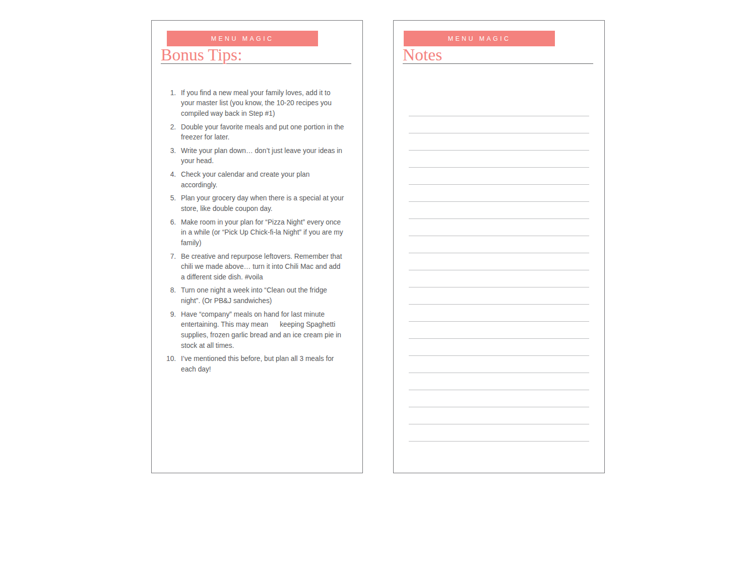Menu Magic
Bonus Tips:
If you find a new meal your family loves, add it to your master list (you know, the 10-20 recipes you compiled way back in Step #1)
Double your favorite meals and put one portion in the freezer for later.
Write your plan down… don’t just leave your ideas in your head.
Check your calendar and create your plan accordingly.
Plan your grocery day when there is a special at your store, like double coupon day.
Make room in your plan for “Pizza Night” every once in a while (or “Pick Up Chick-fi-la Night” if you are my family)
Be creative and repurpose leftovers. Remember that chili we made above… turn it into Chili Mac and add a different side dish. #voila
Turn one night a week into “Clean out the fridge night”. (Or PB&J sandwiches)
Have “company” meals on hand for last minute entertaining. This may mean keeping Spaghetti supplies, frozen garlic bread and an ice cream pie in stock at all times.
I’ve mentioned this before, but plan all 3 meals for each day!
Menu Magic
Notes